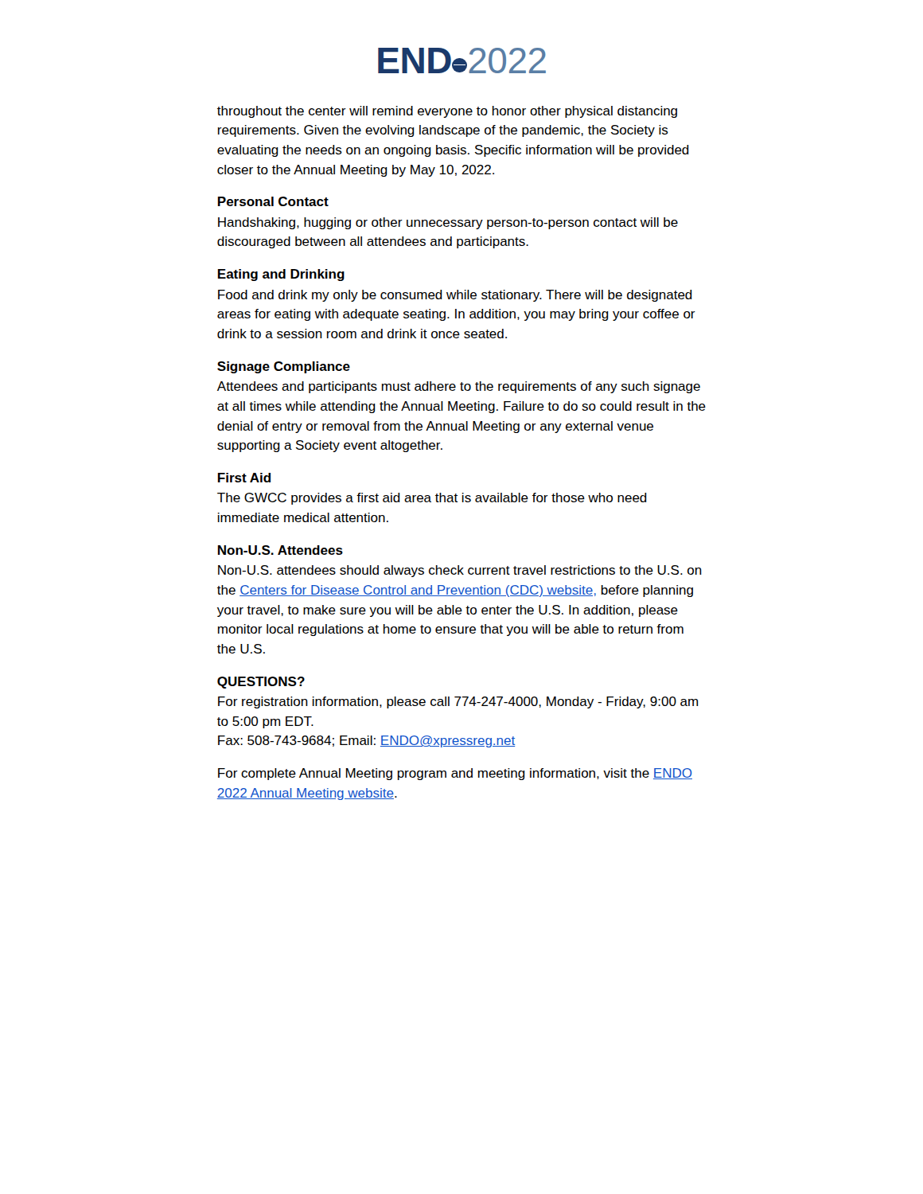END 2022
throughout the center will remind everyone to honor other physical distancing requirements. Given the evolving landscape of the pandemic, the Society is evaluating the needs on an ongoing basis. Specific information will be provided closer to the Annual Meeting by May 10, 2022.
Personal Contact
Handshaking, hugging or other unnecessary person-to-person contact will be discouraged between all attendees and participants.
Eating and Drinking
Food and drink my only be consumed while stationary. There will be designated areas for eating with adequate seating. In addition, you may bring your coffee or drink to a session room and drink it once seated.
Signage Compliance
Attendees and participants must adhere to the requirements of any such signage at all times while attending the Annual Meeting. Failure to do so could result in the denial of entry or removal from the Annual Meeting or any external venue supporting a Society event altogether.
First Aid
The GWCC provides a first aid area that is available for those who need immediate medical attention.
Non-U.S. Attendees
Non-U.S. attendees should always check current travel restrictions to the U.S. on the Centers for Disease Control and Prevention (CDC) website, before planning your travel, to make sure you will be able to enter the U.S. In addition, please monitor local regulations at home to ensure that you will be able to return from the U.S.
QUESTIONS?
For registration information, please call 774-247-4000, Monday - Friday, 9:00 am to 5:00 pm EDT.
Fax: 508-743-9684; Email: ENDO@xpressreg.net
For complete Annual Meeting program and meeting information, visit the ENDO 2022 Annual Meeting website.